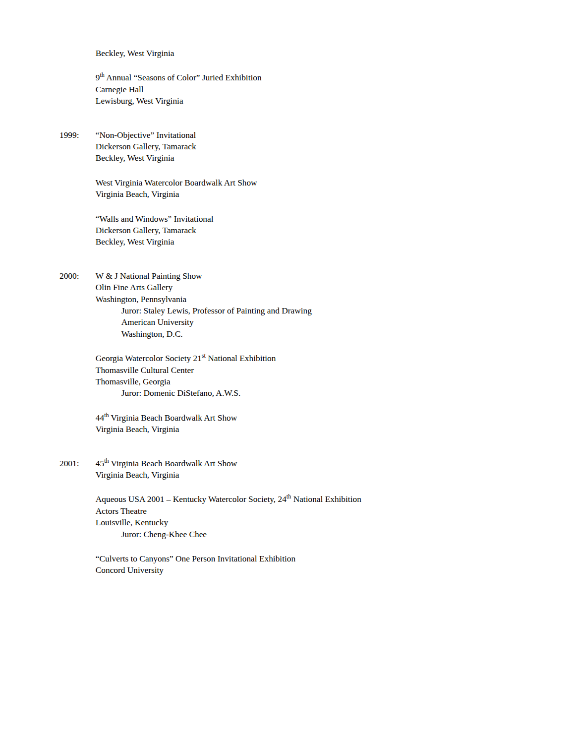Beckley, West Virginia
9th Annual “Seasons of Color” Juried Exhibition
Carnegie Hall
Lewisburg, West Virginia
1999:
“Non-Objective” Invitational
Dickerson Gallery, Tamarack
Beckley, West Virginia
West Virginia Watercolor Boardwalk Art Show
Virginia Beach, Virginia
“Walls and Windows” Invitational
Dickerson Gallery, Tamarack
Beckley, West Virginia
2000:
W & J National Painting Show
Olin Fine Arts Gallery
Washington, Pennsylvania
Juror: Staley Lewis, Professor of Painting and Drawing
American University
Washington, D.C.
Georgia Watercolor Society 21st National Exhibition
Thomasville Cultural Center
Thomasville, Georgia
Juror: Domenic DiStefano, A.W.S.
44th Virginia Beach Boardwalk Art Show
Virginia Beach, Virginia
2001:
45th Virginia Beach Boardwalk Art Show
Virginia Beach, Virginia
Aqueous USA 2001 – Kentucky Watercolor Society, 24th National Exhibition
Actors Theatre
Louisville, Kentucky
Juror: Cheng-Khee Chee
“Culverts to Canyons” One Person Invitational Exhibition
Concord University